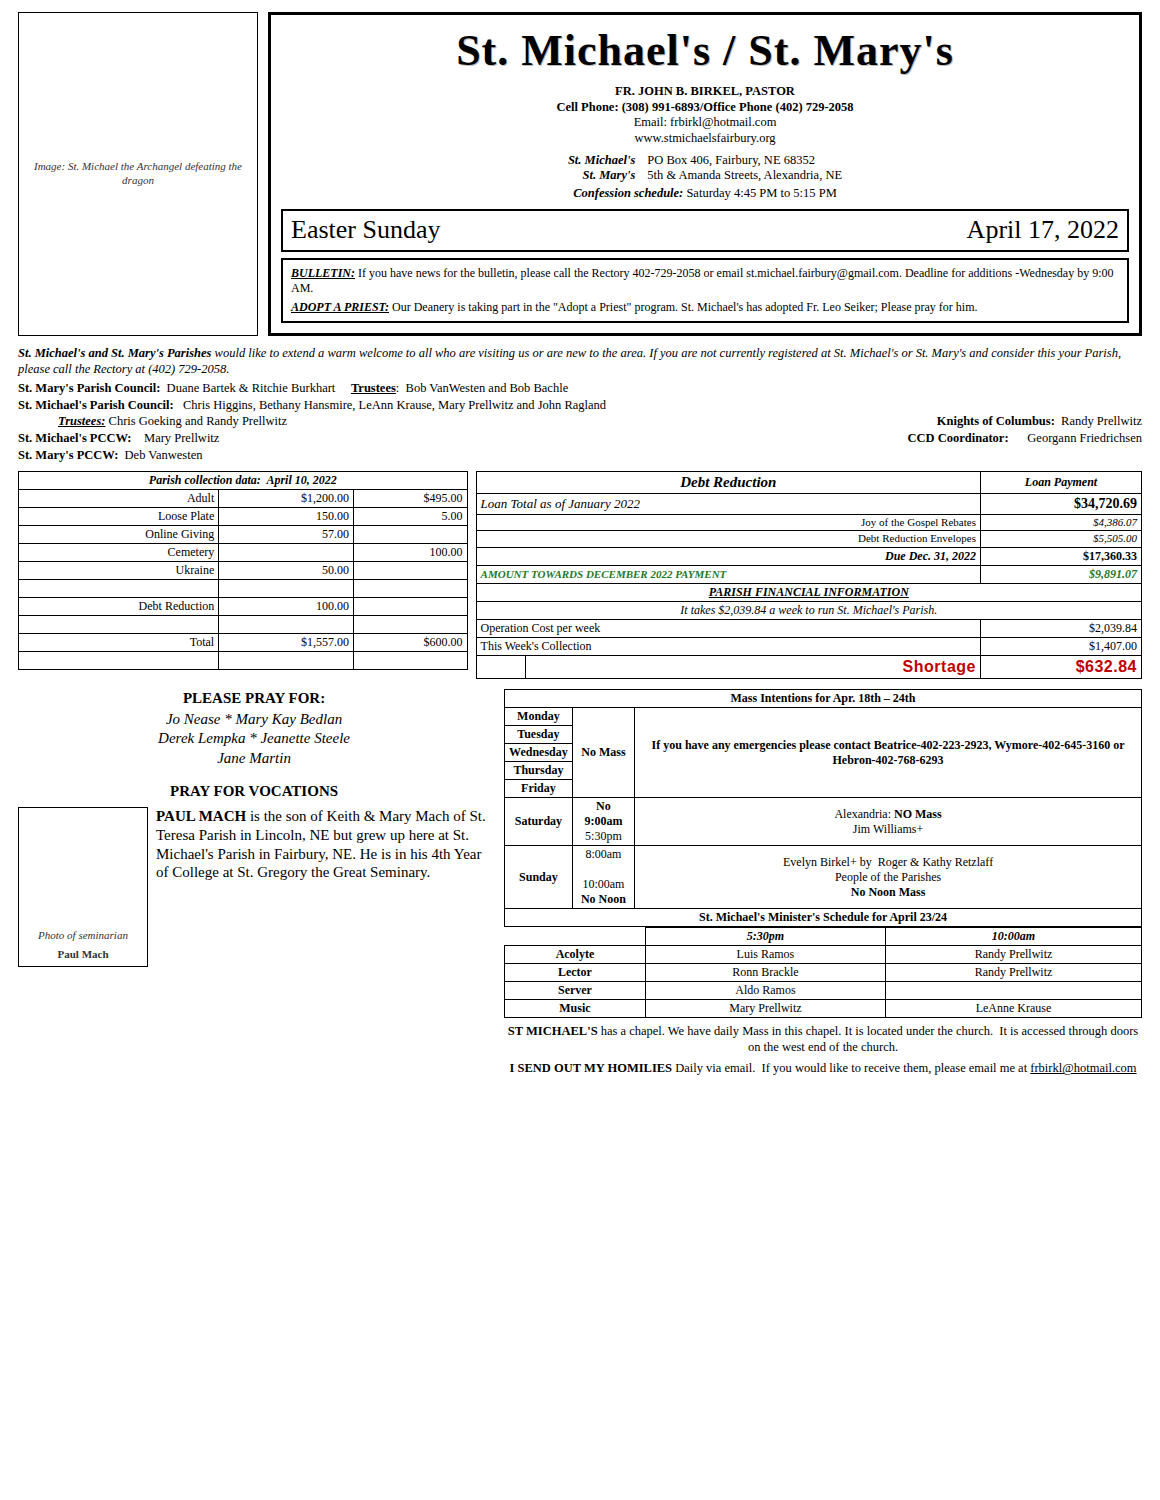Image: St. Michael the Archangel defeating the dragon
St. Michael's / St. Mary's
FR. JOHN B. BIRKEL, PASTOR
Cell Phone: (308) 991-6893/Office Phone (402) 729-2058
Email: frbirkl@hotmail.com
www.stmichaelsfairbury.org
| St. Michael's | PO Box 406, Fairbury, NE 68352 |
| St. Mary's | 5th & Amanda Streets, Alexandria, NE |
Confession schedule: Saturday 4:45 PM to 5:15 PM
Easter Sunday April 17, 2022
BULLETIN: If you have news for the bulletin, please call the Rectory 402-729-2058 or email st.michael.fairbury@gmail.com. Deadline for additions -Wednesday by 9:00 AM.
ADOPT A PRIEST: Our Deanery is taking part in the "Adopt a Priest" program. St. Michael's has adopted Fr. Leo Seiker; Please pray for him.
St. Michael's and St. Mary's Parishes would like to extend a warm welcome to all who are visiting us or are new to the area. If you are not currently registered at St. Michael's or St. Mary's and consider this your Parish, please call the Rectory at (402) 729-2058.
St. Mary's Parish Council: Duane Bartek & Ritchie Burkhart Trustees: Bob VanWesten and Bob Bachle
St. Michael's Parish Council: Chris Higgins, Bethany Hansmire, LeAnn Krause, Mary Prellwitz and John Ragland
Trustees: Chris Goeking and Randy Prellwitz Knights of Columbus: Randy Prellwitz
St. Michael's PCCW: Mary Prellwitz CCD Coordinator: Georgann Friedrichsen
St. Mary's PCCW: Deb Vanwesten
| Parish collection data: April 10, 2022 |
| --- |
| Adult | $1,200.00 | $495.00 |
| Loose Plate | 150.00 | 5.00 |
| Online Giving | 57.00 | |
| Cemetery | | 100.00 |
| Ukraine | 50.00 | |
| Debt Reduction | 100.00 | |
| Total | $1,557.00 | $600.00 |
| Debt Reduction | Loan Payment |
| Loan Total as of January 2022 | $34,720.69 |
| Joy of the Gospel Rebates | $4,386.07 |
| Debt Reduction Envelopes | $5,505.00 |
| Due Dec. 31, 2022 | $17,360.33 |
| AMOUNT TOWARDS DECEMBER 2022 PAYMENT | $9,891.07 |
| PARISH FINANCIAL INFORMATION |
| It takes $2,039.84 a week to run St. Michael's Parish. |
| Operation Cost per week | $2,039.84 |
| This Week's Collection | $1,407.00 |
| | Shortage | $632.84 |
PLEASE PRAY FOR:
Jo Nease * Mary Kay Bedlan
Derek Lempka * Jeanette Steele
Jane Martin
PRAY FOR VOCATIONS
Photo of seminarian
Paul Mach
PAUL MACH is the son of Keith & Mary Mach of St. Teresa Parish in Lincoln, NE but grew up here at St. Michael's Parish in Fairbury, NE. He is in his 4th Year of College at St. Gregory the Great Seminary.
| Mass Intentions for Apr. 18th – 24th |
| --- |
| Monday | No Mass | If you have any emergencies please contact Beatrice-402-223-2923, Wymore-402-645-3160 or Hebron-402-768-6293 |
| Tuesday |
| Wednesday |
| Thursday |
| Friday |
| Saturday | No 9:00am 5:30pm | Alexandria: NO Mass Jim Williams+ |
| Sunday | 8:00am 10:00am No Noon | Evelyn Birkel+ by Roger & Kathy Retzlaff People of the Parishes No Noon Mass |
| St. Michael's Minister's Schedule for April 23/24 |
| | 5:30pm | 10:00am |
| Acolyte | Luis Ramos | Randy Prellwitz |
| Lector | Ronn Brackle | Randy Prellwitz |
| Server | Aldo Ramos | |
| Music | Mary Prellwitz | LeAnne Krause |
ST MICHAEL'S has a chapel. We have daily Mass in this chapel. It is located under the church. It is accessed through doors on the west end of the church.
I SEND OUT MY HOMILIES Daily via email. If you would like to receive them, please email me at frbirkl@hotmail.com